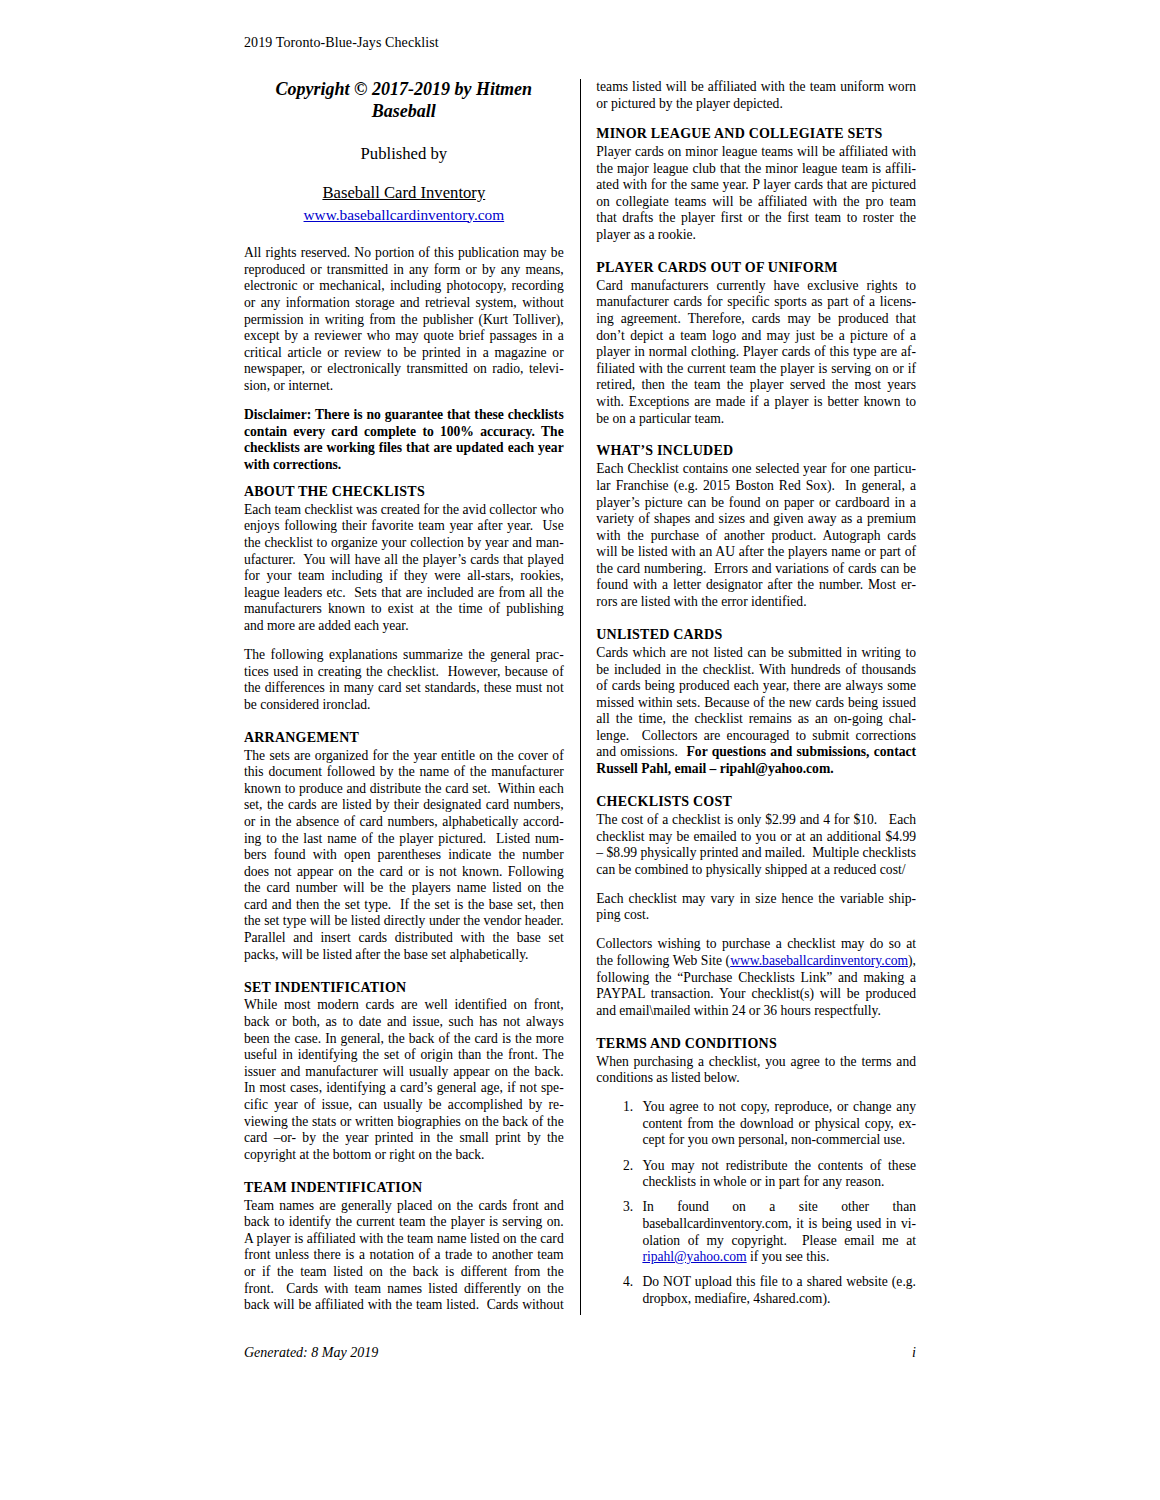2019 Toronto-Blue-Jays Checklist
Copyright © 2017-2019 by Hitmen Baseball
Published by
Baseball Card Inventory
www.baseballcardinventory.com
All rights reserved. No portion of this publication may be reproduced or transmitted in any form or by any means, electronic or mechanical, including photocopy, recording or any information storage and retrieval system, without permission in writing from the publisher (Kurt Tolliver), except by a reviewer who may quote brief passages in a critical article or review to be printed in a magazine or newspaper, or electronically transmitted on radio, television, or internet.
Disclaimer: There is no guarantee that these checklists contain every card complete to 100% accuracy. The checklists are working files that are updated each year with corrections.
About the Checklists
Each team checklist was created for the avid collector who enjoys following their favorite team year after year. Use the checklist to organize your collection by year and manufacturer. You will have all the player’s cards that played for your team including if they were all-stars, rookies, league leaders etc. Sets that are included are from all the manufacturers known to exist at the time of publishing and more are added each year.
The following explanations summarize the general practices used in creating the checklist. However, because of the differences in many card set standards, these must not be considered ironclad.
Arrangement
The sets are organized for the year entitle on the cover of this document followed by the name of the manufacturer known to produce and distribute the card set. Within each set, the cards are listed by their designated card numbers, or in the absence of card numbers, alphabetically according to the last name of the player pictured. Listed numbers found with open parentheses indicate the number does not appear on the card or is not known. Following the card number will be the players name listed on the card and then the set type. If the set is the base set, then the set type will be listed directly under the vendor header. Parallel and insert cards distributed with the base set packs, will be listed after the base set alphabetically.
Set Indentification
While most modern cards are well identified on front, back or both, as to date and issue, such has not always been the case. In general, the back of the card is the more useful in identifying the set of origin than the front. The issuer and manufacturer will usually appear on the back. In most cases, identifying a card’s general age, if not specific year of issue, can usually be accomplished by reviewing the stats or written biographies on the back of the card –or- by the year printed in the small print by the copyright at the bottom or right on the back.
Team Indentification
Team names are generally placed on the cards front and back to identify the current team the player is serving on. A player is affiliated with the team name listed on the card front unless there is a notation of a trade to another team or if the team listed on the back is different from the front. Cards with team names listed differently on the back will be affiliated with the team listed. Cards without teams listed will be affiliated with the team uniform worn or pictured by the player depicted.
Minor League and Collegiate Sets
Player cards on minor league teams will be affiliated with the major league club that the minor league team is affiliated with for the same year. P layer cards that are pictured on collegiate teams will be affiliated with the pro team that drafts the player first or the first team to roster the player as a rookie.
Player Cards Out of Uniform
Card manufacturers currently have exclusive rights to manufacturer cards for specific sports as part of a licensing agreement. Therefore, cards may be produced that don’t depict a team logo and may just be a picture of a player in normal clothing. Player cards of this type are affiliated with the current team the player is serving on or if retired, then the team the player served the most years with. Exceptions are made if a player is better known to be on a particular team.
What’s Included
Each Checklist contains one selected year for one particular Franchise (e.g. 2015 Boston Red Sox). In general, a player’s picture can be found on paper or cardboard in a variety of shapes and sizes and given away as a premium with the purchase of another product. Autograph cards will be listed with an AU after the players name or part of the card numbering. Errors and variations of cards can be found with a letter designator after the number. Most errors are listed with the error identified.
Unlisted Cards
Cards which are not listed can be submitted in writing to be included in the checklist. With hundreds of thousands of cards being produced each year, there are always some missed within sets. Because of the new cards being issued all the time, the checklist remains as an on-going challenge. Collectors are encouraged to submit corrections and omissions. For questions and submissions, contact Russell Pahl, email – ripahl@yahoo.com.
Checklists Cost
The cost of a checklist is only $2.99 and 4 for $10. Each checklist may be emailed to you or at an additional $4.99 – $8.99 physically printed and mailed. Multiple checklists can be combined to physically shipped at a reduced cost/
Each checklist may vary in size hence the variable shipping cost.
Collectors wishing to purchase a checklist may do so at the following Web Site (www.baseballcardinventory.com), following the “Purchase Checklists Link” and making a PAYPAL transaction. Your checklist(s) will be produced and email\mailed within 24 or 36 hours respectfully.
Terms and Conditions
When purchasing a checklist, you agree to the terms and conditions as listed below.
You agree to not copy, reproduce, or change any content from the download or physical copy, except for you own personal, non-commercial use.
You may not redistribute the contents of these checklists in whole or in part for any reason.
In found on a site other than baseballcardinventory.com, it is being used in violation of my copyright. Please email me at ripahl@yahoo.com if you see this.
Do NOT upload this file to a shared website (e.g. dropbox, mediafire, 4shared.com).
Generated: 8 May 2019
i